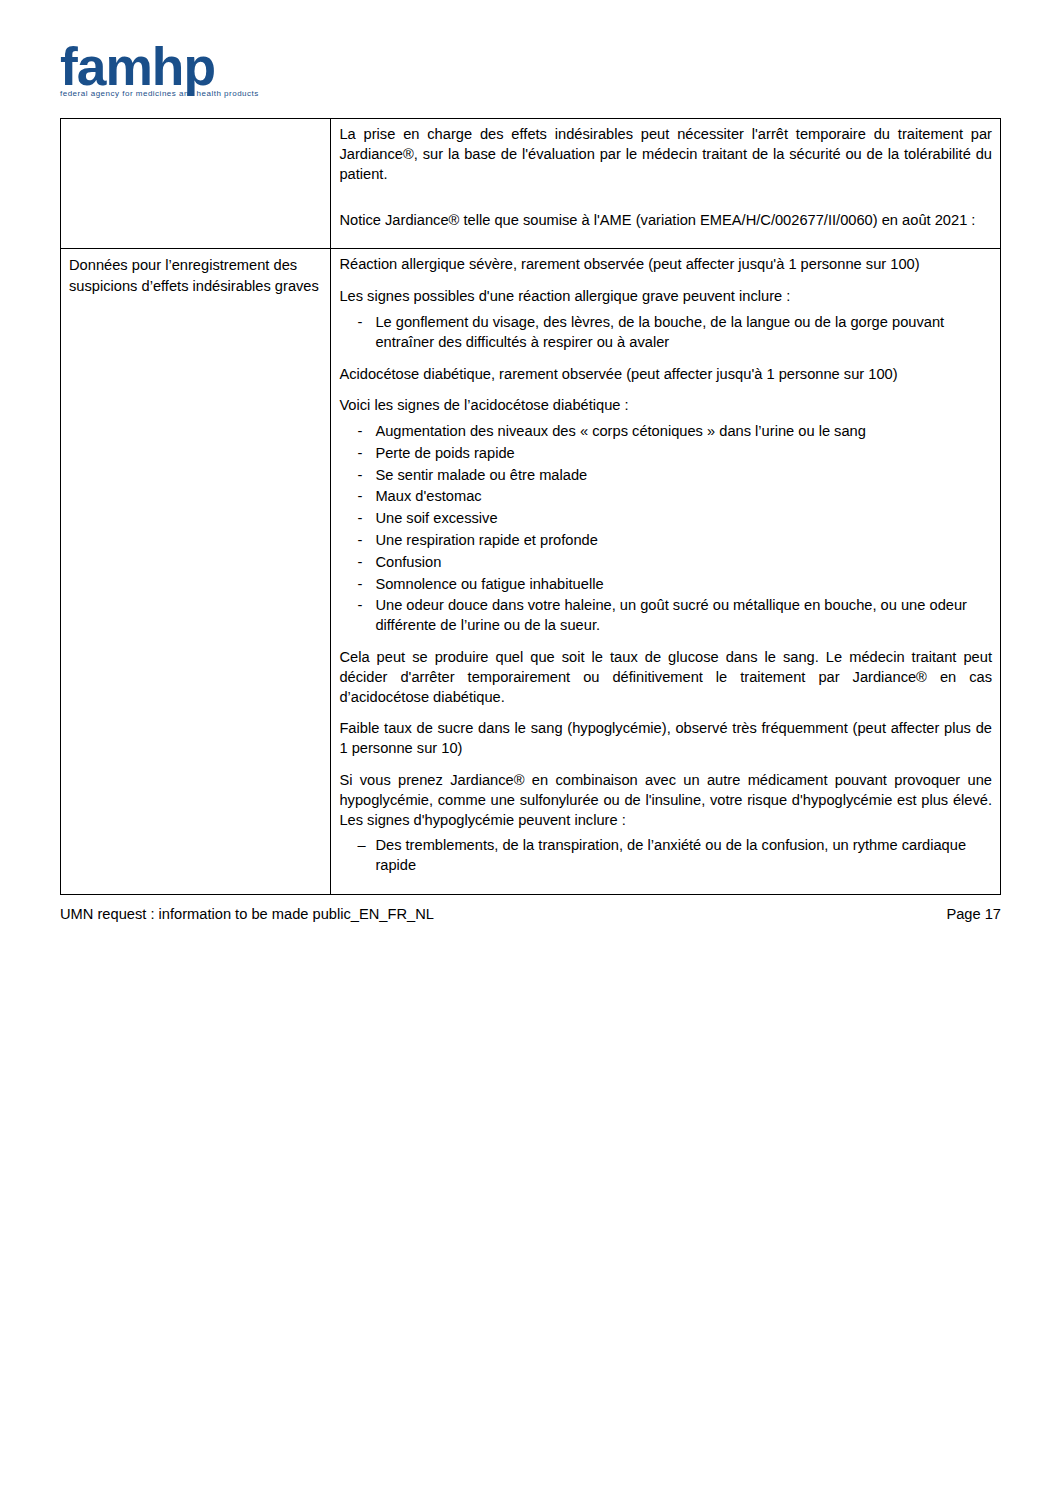famhp
federal agency for medicines and health products
| | La prise en charge des effets indésirables peut nécessiter l'arrêt temporaire du traitement par Jardiance®, sur la base de l'évaluation par le médecin traitant de la sécurité ou de la tolérabilité du patient. Notice Jardiance® telle que soumise à l'AME (variation EMEA/H/C/002677/II/0060) en août 2021 : |
| Données pour l’enregistrement des suspicions d’effets indésirables graves | Réaction allergique sévère, rarement observée (peut affecter jusqu'à 1 personne sur 100) Les signes possibles d'une réaction allergique grave peuvent inclure : Le gonflement du visage, des lèvres, de la bouche, de la langue ou de la gorge pouvant entraîner des difficultés à respirer ou à avaler Acidocétose diabétique, rarement observée (peut affecter jusqu'à 1 personne sur 100) Voici les signes de l’acidocétose diabétique : Augmentation des niveaux des « corps cétoniques » dans l’urine ou le sang Perte de poids rapide Se sentir malade ou être malade Maux d'estomac Une soif excessive Une respiration rapide et profonde Confusion Somnolence ou fatigue inhabituelle Une odeur douce dans votre haleine, un goût sucré ou métallique en bouche, ou une odeur différente de l’urine ou de la sueur. Cela peut se produire quel que soit le taux de glucose dans le sang. Le médecin traitant peut décider d'arrêter temporairement ou définitivement le traitement par Jardiance® en cas d’acidocétose diabétique. Faible taux de sucre dans le sang (hypoglycémie), observé très fréquemment (peut affecter plus de 1 personne sur 10) Si vous prenez Jardiance® en combinaison avec un autre médicament pouvant provoquer une hypoglycémie, comme une sulfonylurée ou de l'insuline, votre risque d'hypoglycémie est plus élevé. Les signes d'hypoglycémie peuvent inclure : Des tremblements, de la transpiration, de l’anxiété ou de la confusion, un rythme cardiaque rapide |
UMN request : information to be made public_EN_FR_NL
Page 17